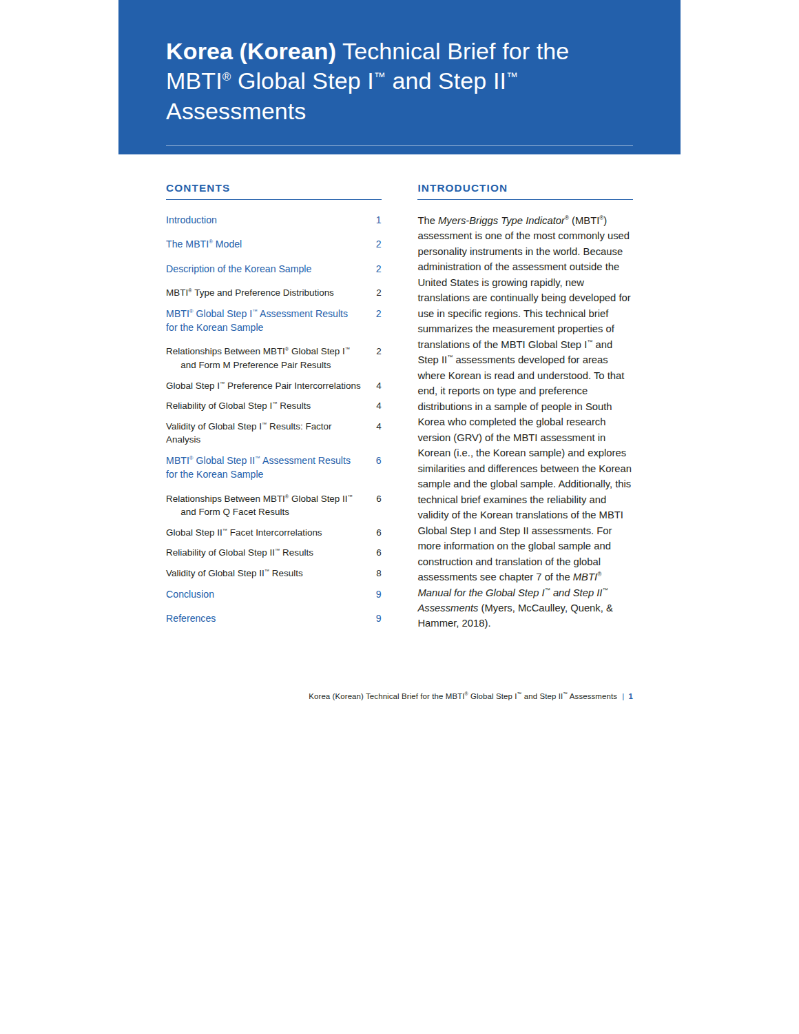Korea (Korean) Technical Brief for the
MBTI® Global Step I™ and Step II™ Assessments
Contents
Introduction 1
The MBTI® Model 2
Description of the Korean Sample 2
MBTI® Type and Preference Distributions 2
MBTI® Global Step I™ Assessment Results
for the Korean Sample 2
Relationships Between MBTI® Global Step I™and Form M Preference Pair Results 2
Global Step I™ Preference Pair Intercorrelations 4
Reliability of Global Step I™ Results 4
Validity of Global Step I™ Results: Factor Analysis 4
MBTI® Global Step II™ Assessment Results
for the Korean Sample 6
Relationships Between MBTI® Global Step II™and Form Q Facet Results 6
Global Step II™ Facet Intercorrelations 6
Reliability of Global Step II™ Results 6
Validity of Global Step II™ Results 8
Conclusion 9
References 9
Introduction
The Myers-Briggs Type Indicator® (MBTI®) assessment is one of the most commonly used personality instruments in the world. Because administration of the assessment outside the United States is growing rapidly, new translations are continually being developed for use in specific regions. This technical brief summarizes the measurement properties of translations of the MBTI Global Step I™ and Step II™ assessments developed for areas where Korean is read and understood. To that end, it reports on type and preference distributions in a sample of people in South Korea who completed the global research version (GRV) of the MBTI assessment in Korean (i.e., the Korean sample) and explores similarities and differences between the Korean sample and the global sample. Additionally, this technical brief examines the reliability and validity of the Korean translations of the MBTI Global Step I and Step II assessments. For more information on the global sample and construction and translation of the global assessments see chapter 7 of the MBTI® Manual for the Global Step I™ and Step II™ Assessments (Myers, McCaulley, Quenk, & Hammer, 2018).
Korea (Korean) Technical Brief for the MBTI® Global Step I™ and Step II™ Assessments |1